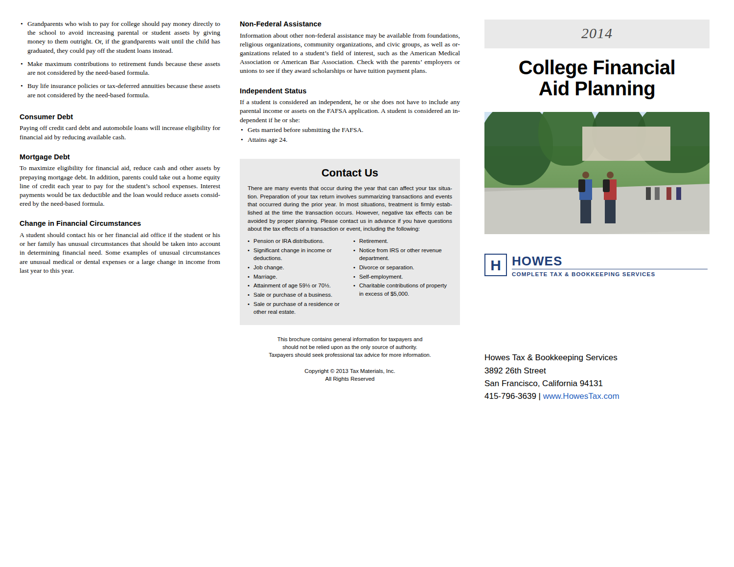Grandparents who wish to pay for college should pay money directly to the school to avoid increasing parental or student assets by giving money to them outright. Or, if the grandparents wait until the child has graduated, they could pay off the student loans instead.
Make maximum contributions to retirement funds because these assets are not considered by the need-based formula.
Buy life insurance policies or tax-deferred annuities because these assets are not considered by the need-based formula.
Consumer Debt
Paying off credit card debt and automobile loans will increase eligibility for financial aid by reducing available cash.
Mortgage Debt
To maximize eligibility for financial aid, reduce cash and other assets by prepaying mortgage debt. In addition, parents could take out a home equity line of credit each year to pay for the student’s school expenses. Interest payments would be tax deductible and the loan would reduce assets considered by the need-based formula.
Change in Financial Circumstances
A student should contact his or her financial aid office if the student or his or her family has unusual circumstances that should be taken into account in determining financial need. Some examples of unusual circumstances are unusual medical or dental expenses or a large change in income from last year to this year.
Non-Federal Assistance
Information about other non-federal assistance may be available from foundations, religious organizations, community organizations, and civic groups, as well as organizations related to a student’s field of interest, such as the American Medical Association or American Bar Association. Check with the parents’ employers or unions to see if they award scholarships or have tuition payment plans.
Independent Status
If a student is considered an independent, he or she does not have to include any parental income or assets on the FAFSA application. A student is considered an independent if he or she:
Gets married before submitting the FAFSA.
Attains age 24.
Contact Us
There are many events that occur during the year that can affect your tax situation. Preparation of your tax return involves summarizing transactions and events that occurred during the prior year. In most situations, treatment is firmly established at the time the transaction occurs. However, negative tax effects can be avoided by proper planning. Please contact us in advance if you have questions about the tax effects of a transaction or event, including the following:
Pension or IRA distributions.
Significant change in income or deductions.
Job change.
Marriage.
Attainment of age 59½ or 70½.
Sale or purchase of a business.
Sale or purchase of a residence or other real estate.
Retirement.
Notice from IRS or other revenue department.
Divorce or separation.
Self-employment.
Charitable contributions of property in excess of $5,000.
This brochure contains general information for taxpayers and
should not be relied upon as the only source of authority.
Taxpayers should seek professional tax advice for more information.
Copyright © 2013 Tax Materials, Inc.
All Rights Reserved
2014
College Financial
Aid Planning
H
HOWES
Complete Tax & Bookkeeping Services
Howes Tax & Bookkeeping Services
3892 26th Street
San Francisco, California 94131
415-796-3639 | www.HowesTax.com